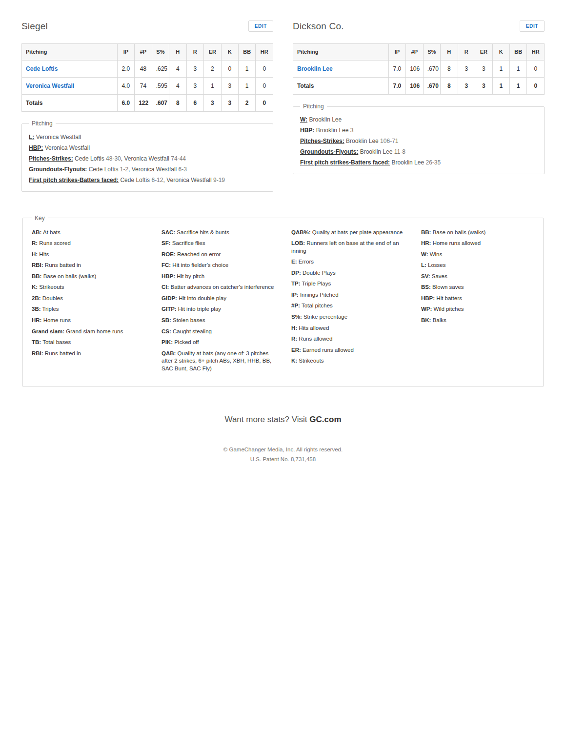Siegel
EDIT
| Pitching | IP | #P | S% | H | R | ER | K | BB | HR |
| --- | --- | --- | --- | --- | --- | --- | --- | --- | --- |
| Cede Loftis | 2.0 | 48 | .625 | 4 | 3 | 2 | 0 | 1 | 0 |
| Veronica Westfall | 4.0 | 74 | .595 | 4 | 3 | 1 | 3 | 1 | 0 |
| Totals | 6.0 | 122 | .607 | 8 | 6 | 3 | 3 | 2 | 0 |
Pitching
L: Veronica Westfall
HBP: Veronica Westfall
Pitches-Strikes: Cede Loftis 48-30, Veronica Westfall 74-44
Groundouts-Flyouts: Cede Loftis 1-2, Veronica Westfall 6-3
First pitch strikes-Batters faced: Cede Loftis 6-12, Veronica Westfall 9-19
Dickson Co.
EDIT
| Pitching | IP | #P | S% | H | R | ER | K | BB | HR |
| --- | --- | --- | --- | --- | --- | --- | --- | --- | --- |
| Brooklin Lee | 7.0 | 106 | .670 | 8 | 3 | 3 | 1 | 1 | 0 |
| Totals | 7.0 | 106 | .670 | 8 | 3 | 3 | 1 | 1 | 0 |
Pitching
W: Brooklin Lee
HBP: Brooklin Lee 3
Pitches-Strikes: Brooklin Lee 106-71
Groundouts-Flyouts: Brooklin Lee 11-8
First pitch strikes-Batters faced: Brooklin Lee 26-35
Key
AB: At bats
R: Runs scored
H: Hits
RBI: Runs batted in
BB: Base on balls (walks)
K: Strikeouts
2B: Doubles
3B: Triples
HR: Home runs
Grand slam: Grand slam home runs
TB: Total bases
RBI: Runs batted in
SAC: Sacrifice hits & bunts
SF: Sacrifice flies
ROE: Reached on error
FC: Hit into fielder's choice
HBP: Hit by pitch
CI: Batter advances on catcher's interference
GIDP: Hit into double play
GITP: Hit into triple play
SB: Stolen bases
CS: Caught stealing
PIK: Picked off
QAB: Quality at bats (any one of: 3 pitches after 2 strikes, 6+ pitch ABs, XBH, HHB, BB, SAC Bunt, SAC Fly)
QAB%: Quality at bats per plate appearance
LOB: Runners left on base at the end of an inning
E: Errors
DP: Double Plays
TP: Triple Plays
IP: Innings Pitched
#P: Total pitches
S%: Strike percentage
H: Hits allowed
R: Runs allowed
ER: Earned runs allowed
K: Strikeouts
BB: Base on balls (walks)
HR: Home runs allowed
W: Wins
L: Losses
SV: Saves
BS: Blown saves
HBP: Hit batters
WP: Wild pitches
BK: Balks
Want more stats? Visit GC.com
© GameChanger Media, Inc. All rights reserved.
U.S. Patent No. 8,731,458